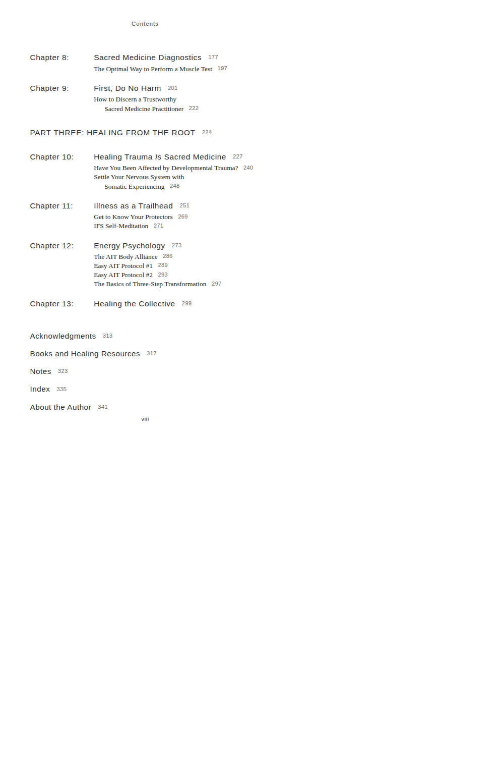Contents
Chapter 8:
Sacred Medicine Diagnostics 177
The Optimal Way to Perform a Muscle Test 197
Chapter 9:
First, Do No Harm 201
How to Discern a Trustworthy
Sacred Medicine Practitioner 222
PART THREE: HEALING FROM THE ROOT 224
Chapter 10:
Healing Trauma Is Sacred Medicine 227
Have You Been Affected by Developmental Trauma? 240
Settle Your Nervous System with
Somatic Experiencing 248
Chapter 11:
Illness as a Trailhead 251
Get to Know Your Protectors 269
IFS Self-Meditation 271
Chapter 12:
Energy Psychology 273
The AIT Body Alliance 286
Easy AIT Protocol #1 289
Easy AIT Protocol #2 293
The Basics of Three-Step Transformation 297
Chapter 13:
Healing the Collective 299
Acknowledgments 313
Books and Healing Resources 317
Notes 323
Index 335
About the Author 341
viii